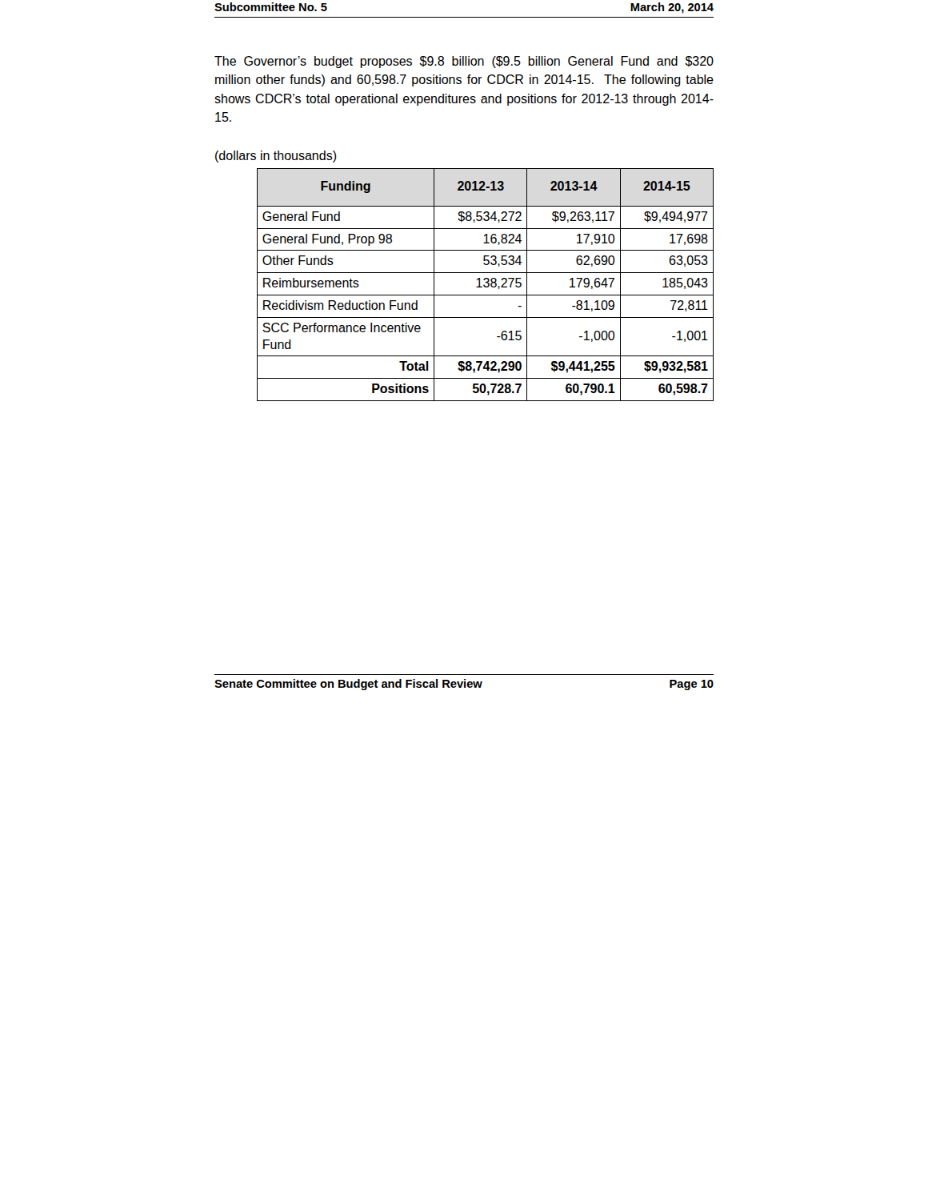Subcommittee No. 5 March 20, 2014
The Governor’s budget proposes $9.8 billion ($9.5 billion General Fund and $320 million other funds) and 60,598.7 positions for CDCR in 2014-15. The following table shows CDCR’s total operational expenditures and positions for 2012-13 through 2014-15.
(dollars in thousands)
| Funding | 2012-13 | 2013-14 | 2014-15 |
| --- | --- | --- | --- |
| General Fund | $8,534,272 | $9,263,117 | $9,494,977 |
| General Fund, Prop 98 | 16,824 | 17,910 | 17,698 |
| Other Funds | 53,534 | 62,690 | 63,053 |
| Reimbursements | 138,275 | 179,647 | 185,043 |
| Recidivism Reduction Fund | - | -81,109 | 72,811 |
| SCC Performance Incentive Fund | -615 | -1,000 | -1,001 |
| Total | $8,742,290 | $9,441,255 | $9,932,581 |
| Positions | 50,728.7 | 60,790.1 | 60,598.7 |
Senate Committee on Budget and Fiscal Review Page 10